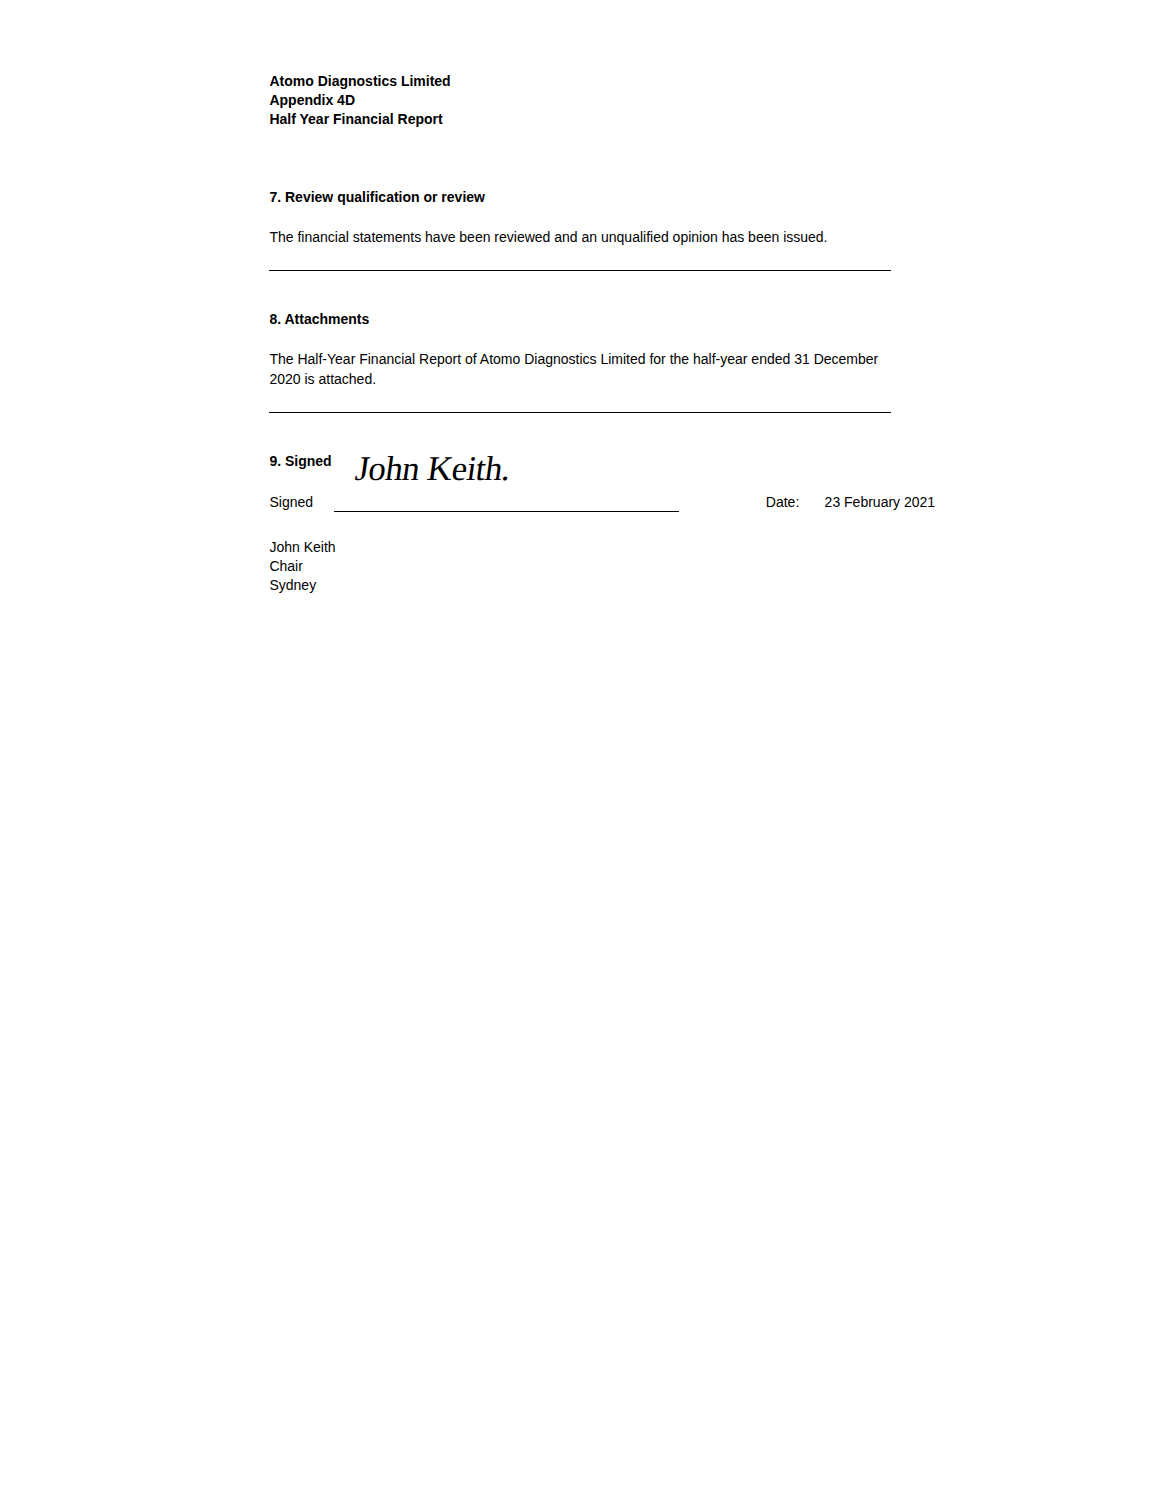Atomo Diagnostics Limited
Appendix 4D
Half Year Financial Report
7. Review qualification or review
The financial statements have been reviewed and an unqualified opinion has been issued.
8. Attachments
The Half-Year Financial Report of Atomo Diagnostics Limited for the half-year ended 31 December 2020 is attached.
9. Signed John Keith.
Signed Date: 23 February 2021
John Keith
Chair
Sydney